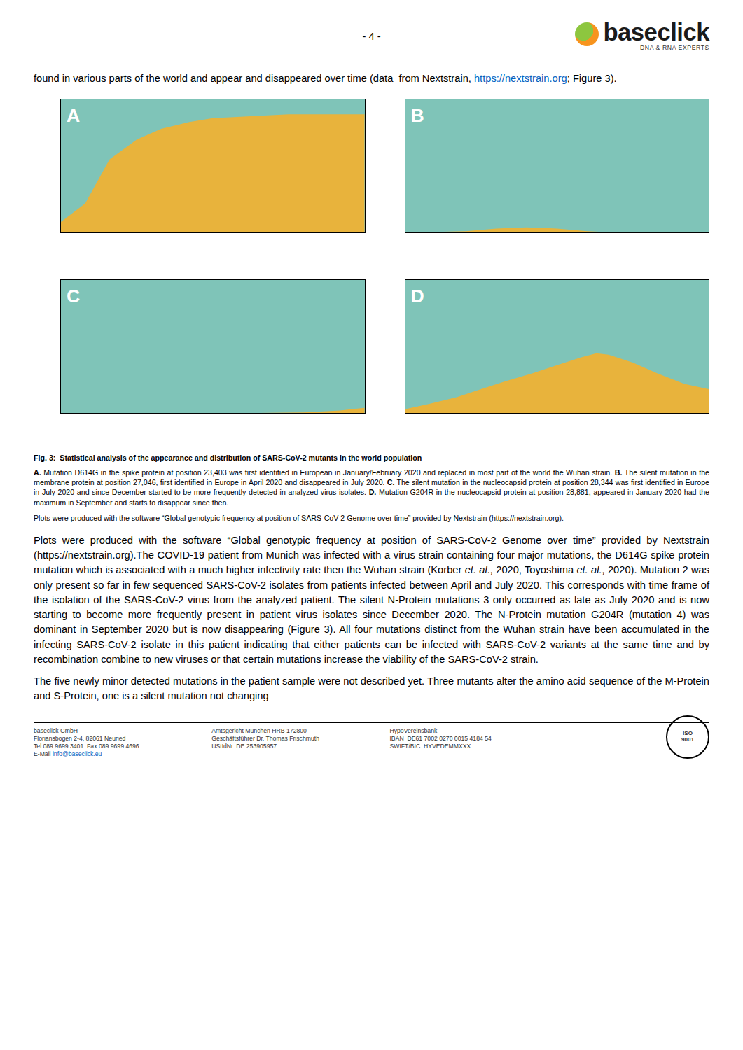- 4 -
base click
DNA & RNA EXPERTS
found in various parts of the world and appear and disappeared over time (data from Nextstrain, https://nextstrain.org; Figure 3).
A
100% 80% 60% 40% 20%
2020-Jan 2020-Feb 2020-Mar 2020-Apr 2020-May 2020-Jun 2020-Jul 2020-Aug 2020-Sep 2020-Okt 2020-Nov 2020-Dec 2021-Jan
B
100% 80% 60% 40% 20%
2020-Jan 2020-Feb 2020-Mar 2020-Apr 2020-May 2020-Jun 2020-Jul 2020-Aug 2020-Sep 2020-Okt 2020-Nov 2020-Dec 2021-Jan
C
100% 80% 60% 40% 20%
2020-Jan 2020-Feb 2020-Mar 2020-Apr 2020-May 2020-Jun 2020-Jul 2020-Aug 2020-Sep 2020-Okt 2020-Nov 2020-Dec 2021-Jan
D
100% 80% 60% 40% 20%
2020-Jan 2020-Feb 2020-Mar 2020-Apr 2020-May 2020-Jun 2020-Jul 2020-Aug 2020-Sep 2020-Okt 2020-Nov 2020-Dec 2021-Jan
Fig. 3: Statistical analysis of the appearance and distribution of SARS-CoV-2 mutants in the world population
A. Mutation D614G in the spike protein at position 23,403 was first identified in European in January/February 2020 and replaced in most part of the world the Wuhan strain. B. The silent mutation in the membrane protein at position 27,046, first identified in Europe in April 2020 and disappeared in July 2020. C. The silent mutation in the nucleocapsid protein at position 28,344 was first identified in Europe in July 2020 and since December started to be more frequently detected in analyzed virus isolates. D. Mutation G204R in the nucleocapsid protein at position 28,881, appeared in January 2020 had the maximum in September and starts to disappear since then.
Plots were produced with the software “Global genotypic frequency at position of SARS-CoV-2 Genome over time” provided by Nextstrain (https://nextstrain.org).
Plots were produced with the software “Global genotypic frequency at position of SARS-CoV-2 Genome over time” provided by Nextstrain (https://nextstrain.org).The COVID-19 patient from Munich was infected with a virus strain containing four major mutations, the D614G spike protein mutation which is associated with a much higher infectivity rate then the Wuhan strain (Korber et. al., 2020, Toyoshima et. al., 2020). Mutation 2 was only present so far in few sequenced SARS-CoV-2 isolates from patients infected between April and July 2020. This corresponds with time frame of the isolation of the SARS-CoV-2 virus from the analyzed patient. The silent N-Protein mutations 3 only occurred as late as July 2020 and is now starting to become more frequently present in patient virus isolates since December 2020. The N-Protein mutation G204R (mutation 4) was dominant in September 2020 but is now disappearing (Figure 3). All four mutations distinct from the Wuhan strain have been accumulated in the infecting SARS-CoV-2 isolate in this patient indicating that either patients can be infected with SARS-CoV-2 variants at the same time and by recombination combine to new viruses or that certain mutations increase the viability of the SARS-CoV-2 strain.
The five newly minor detected mutations in the patient sample were not described yet. Three mutants alter the amino acid sequence of the M-Protein and S-Protein, one is a silent mutation not changing
baseclick GmbH
Floriansbogen 2-4, 82061 Neuried
Tel 089 9699 3401 Fax 089 9699 4696
E-Mail info@baseclick.eu
Amtsgericht München HRB 172800
Geschäftsführer Dr. Thomas Frischmuth
UStIdNr. DE 253905957
HypoVereinsbank
IBAN DE61 7002 0270 0015 4184 54
SWIFT/BIC HYVEDEMMXXX
ISO
9001